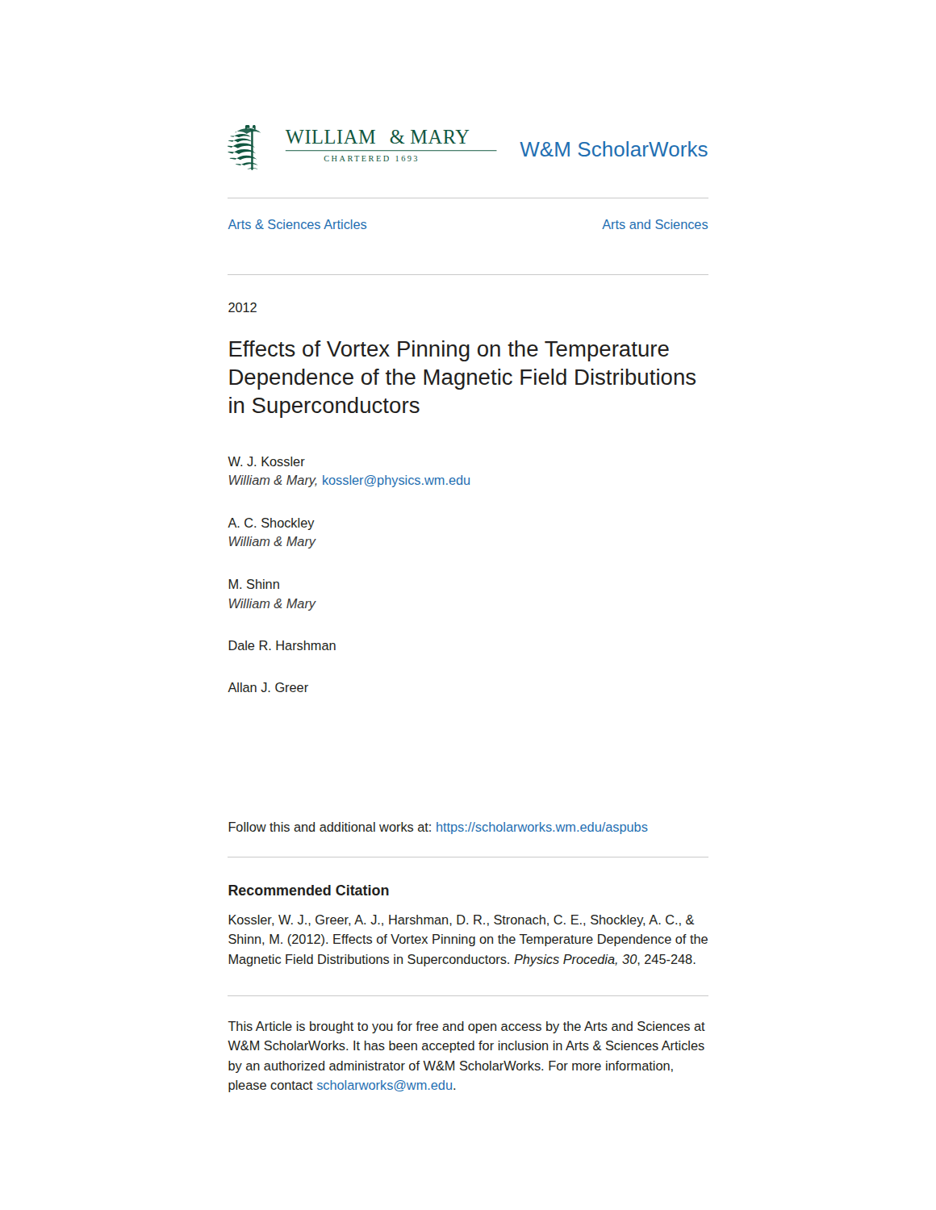WILLIAM & MARY CHARTERED 1693
W&M ScholarWorks
Arts & Sciences Articles Arts and Sciences
2012
Effects of Vortex Pinning on the Temperature Dependence of the Magnetic Field Distributions in Superconductors
W. J. Kossler William & Mary, kossler@physics.wm.edu
A. C. Shockley William & Mary
M. Shinn William & Mary
Dale R. Harshman
Allan J. Greer
Follow this and additional works at: https://scholarworks.wm.edu/aspubs
Recommended Citation
Kossler, W. J., Greer, A. J., Harshman, D. R., Stronach, C. E., Shockley, A. C., & Shinn, M. (2012). Effects of Vortex Pinning on the Temperature Dependence of the Magnetic Field Distributions in Superconductors. Physics Procedia, 30, 245-248.
This Article is brought to you for free and open access by the Arts and Sciences at W&M ScholarWorks. It has been accepted for inclusion in Arts & Sciences Articles by an authorized administrator of W&M ScholarWorks. For more information, please contact scholarworks@wm.edu.